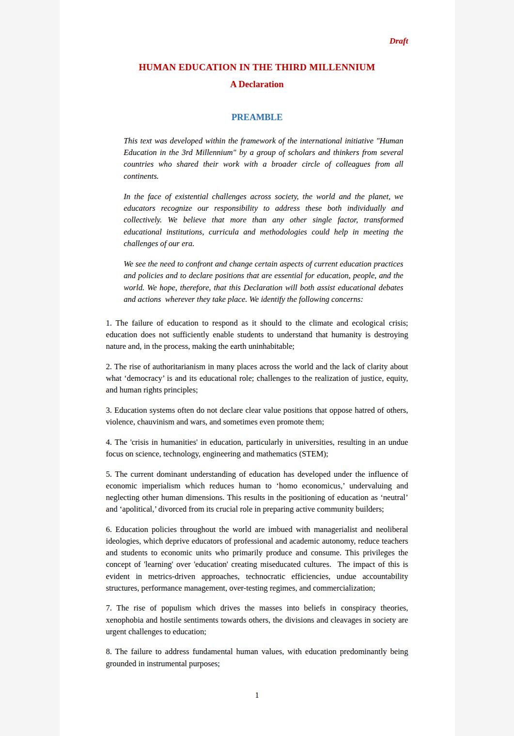Draft
Human Education in the Third Millennium
A Declaration
PREAMBLE
This text was developed within the framework of the international initiative "Human Education in the 3rd Millennium" by a group of scholars and thinkers from several countries who shared their work with a broader circle of colleagues from all continents.
In the face of existential challenges across society, the world and the planet, we educators recognize our responsibility to address these both individually and collectively. We believe that more than any other single factor, transformed educational institutions, curricula and methodologies could help in meeting the challenges of our era.
We see the need to confront and change certain aspects of current education practices and policies and to declare positions that are essential for education, people, and the world. We hope, therefore, that this Declaration will both assist educational debates and actions wherever they take place. We identify the following concerns:
1. The failure of education to respond as it should to the climate and ecological crisis; education does not sufficiently enable students to understand that humanity is destroying nature and, in the process, making the earth uninhabitable;
2. The rise of authoritarianism in many places across the world and the lack of clarity about what ‘democracy’ is and its educational role; challenges to the realization of justice, equity, and human rights principles;
3. Education systems often do not declare clear value positions that oppose hatred of others, violence, chauvinism and wars, and sometimes even promote them;
4. The 'crisis in humanities' in education, particularly in universities, resulting in an undue focus on science, technology, engineering and mathematics (STEM);
5. The current dominant understanding of education has developed under the influence of economic imperialism which reduces human to ‘homo economicus,’ undervaluing and neglecting other human dimensions. This results in the positioning of education as ‘neutral’ and ‘apolitical,’ divorced from its crucial role in preparing active community builders;
6. Education policies throughout the world are imbued with managerialist and neoliberal ideologies, which deprive educators of professional and academic autonomy, reduce teachers and students to economic units who primarily produce and consume. This privileges the concept of 'learning' over 'education' creating miseducated cultures. The impact of this is evident in metrics-driven approaches, technocratic efficiencies, undue accountability structures, performance management, over-testing regimes, and commercialization;
7. The rise of populism which drives the masses into beliefs in conspiracy theories, xenophobia and hostile sentiments towards others, the divisions and cleavages in society are urgent challenges to education;
8. The failure to address fundamental human values, with education predominantly being grounded in instrumental purposes;
1